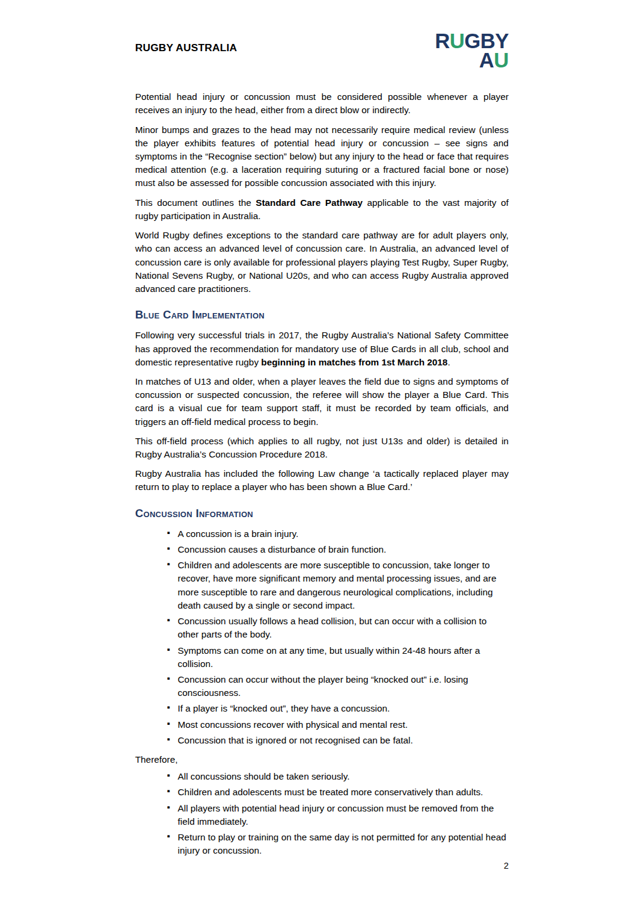RUGBY AUSTRALIA
RUGB Y
AU
Potential head injury or concussion must be considered possible whenever a player receives an injury to the head, either from a direct blow or indirectly.
Minor bumps and grazes to the head may not necessarily require medical review (unless the player exhibits features of potential head injury or concussion – see signs and symptoms in the “Recognise section” below) but any injury to the head or face that requires medical attention (e.g. a laceration requiring suturing or a fractured facial bone or nose) must also be assessed for possible concussion associated with this injury.
This document outlines the Standard Care Pathway applicable to the vast majority of rugby participation in Australia.
World Rugby defines exceptions to the standard care pathway are for adult players only, who can access an advanced level of concussion care. In Australia, an advanced level of concussion care is only available for professional players playing Test Rugby, Super Rugby, National Sevens Rugby, or National U20s, and who can access Rugby Australia approved advanced care practitioners.
Blue Card Implementation
Following very successful trials in 2017, the Rugby Australia’s National Safety Committee has approved the recommendation for mandatory use of Blue Cards in all club, school and domestic representative rugby beginning in matches from 1st March 2018.
In matches of U13 and older, when a player leaves the field due to signs and symptoms of concussion or suspected concussion, the referee will show the player a Blue Card. This card is a visual cue for team support staff, it must be recorded by team officials, and triggers an off-field medical process to begin.
This off-field process (which applies to all rugby, not just U13s and older) is detailed in Rugby Australia’s Concussion Procedure 2018.
Rugby Australia has included the following Law change ‘a tactically replaced player may return to play to replace a player who has been shown a Blue Card.’
Concussion Information
A concussion is a brain injury.
Concussion causes a disturbance of brain function.
Children and adolescents are more susceptible to concussion, take longer to recover, have more significant memory and mental processing issues, and are more susceptible to rare and dangerous neurological complications, including death caused by a single or second impact.
Concussion usually follows a head collision, but can occur with a collision to other parts of the body.
Symptoms can come on at any time, but usually within 24-48 hours after a collision.
Concussion can occur without the player being “knocked out” i.e. losing consciousness.
If a player is “knocked out”, they have a concussion.
Most concussions recover with physical and mental rest.
Concussion that is ignored or not recognised can be fatal.
Therefore,
All concussions should be taken seriously.
Children and adolescents must be treated more conservatively than adults.
All players with potential head injury or concussion must be removed from the field immediately.
Return to play or training on the same day is not permitted for any potential head injury or concussion.
2